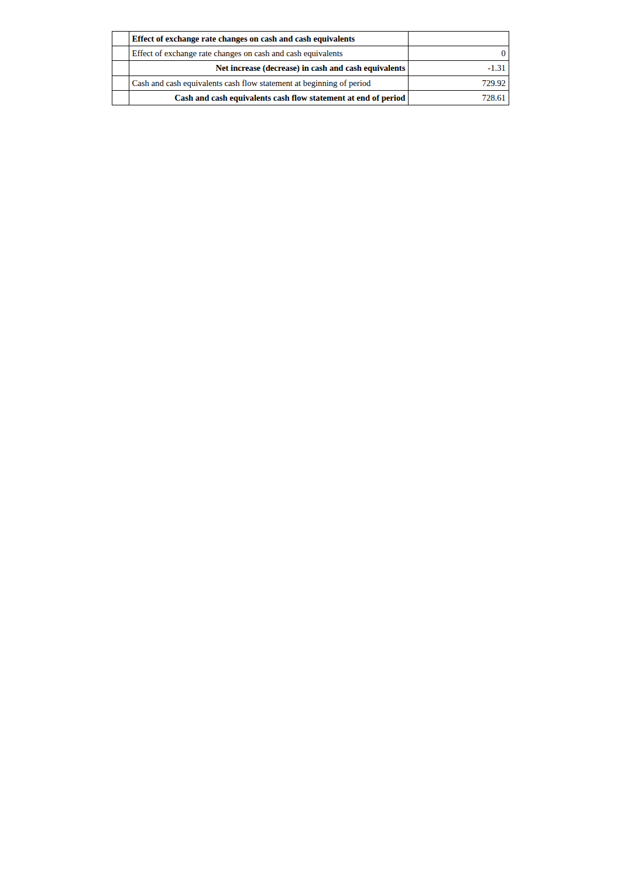| | Effect of exchange rate changes on cash and cash equivalents | |
| | Effect of exchange rate changes on cash and cash equivalents | 0 |
| | Net increase (decrease) in cash and cash equivalents | -1.31 |
| | Cash and cash equivalents cash flow statement at beginning of period | 729.92 |
| | Cash and cash equivalents cash flow statement at end of period | 728.61 |